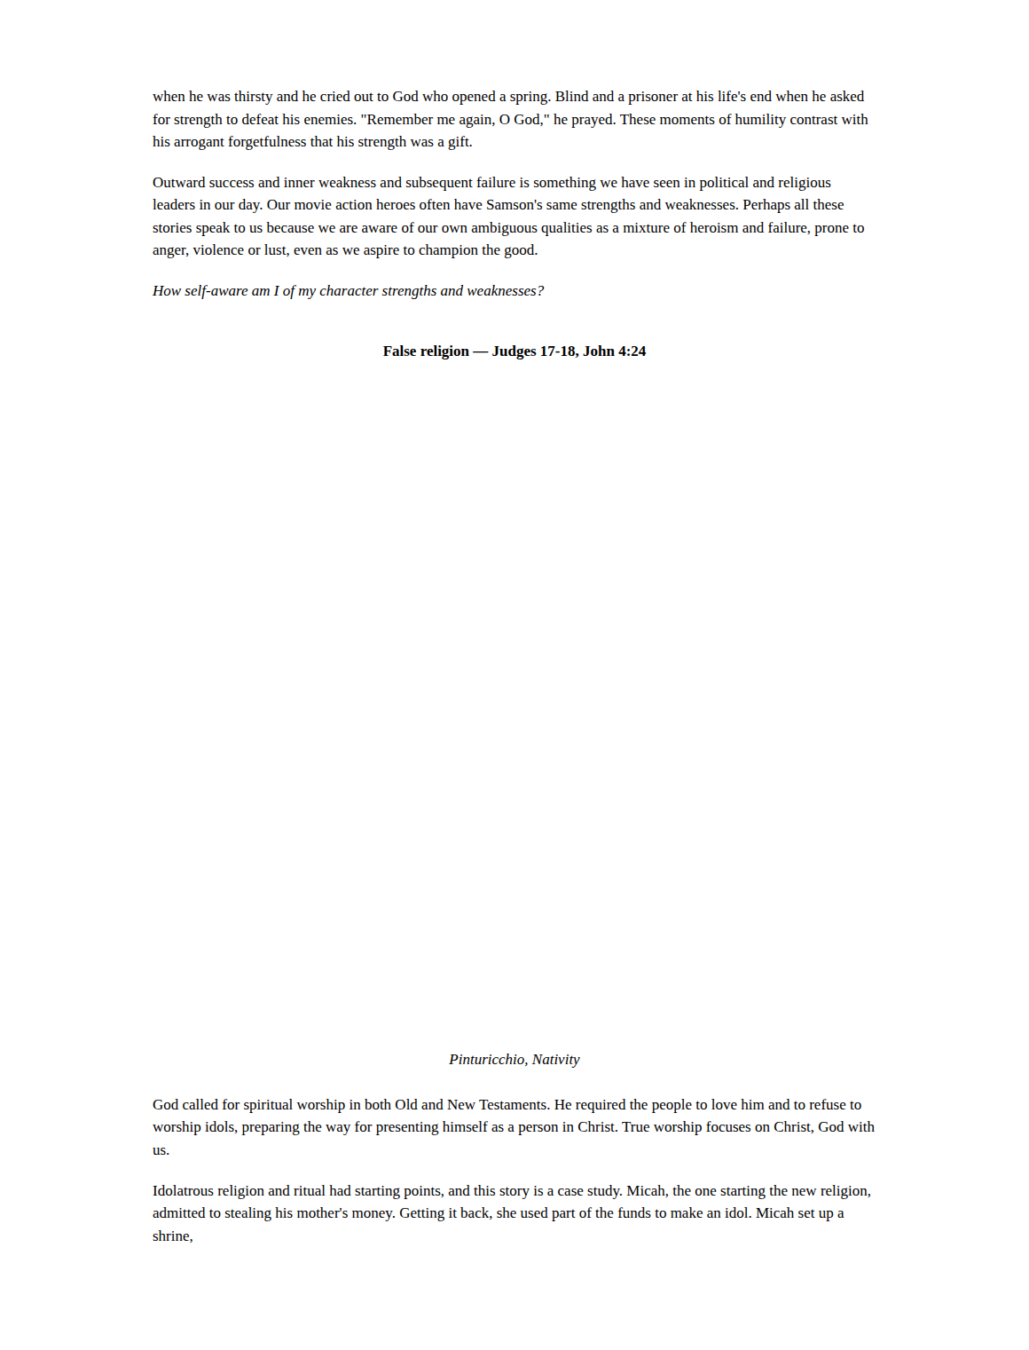when he was thirsty and he cried out to God who opened a spring. Blind and a prisoner at his life's end when he asked for strength to defeat his enemies. "Remember me again, O God," he prayed. These moments of humility contrast with his arrogant forgetfulness that his strength was a gift.
Outward success and inner weakness and subsequent failure is something we have seen in political and religious leaders in our day. Our movie action heroes often have Samson's same strengths and weaknesses. Perhaps all these stories speak to us because we are aware of our own ambiguous qualities as a mixture of heroism and failure, prone to anger, violence or lust, even as we aspire to champion the good.
How self-aware am I of my character strengths and weaknesses?
False religion — Judges 17-18, John 4:24
Pinturicchio, Nativity
God called for spiritual worship in both Old and New Testaments. He required the people to love him and to refuse to worship idols, preparing the way for presenting himself as a person in Christ. True worship focuses on Christ, God with us.
Idolatrous religion and ritual had starting points, and this story is a case study. Micah, the one starting the new religion, admitted to stealing his mother's money. Getting it back, she used part of the funds to make an idol. Micah set up a shrine,